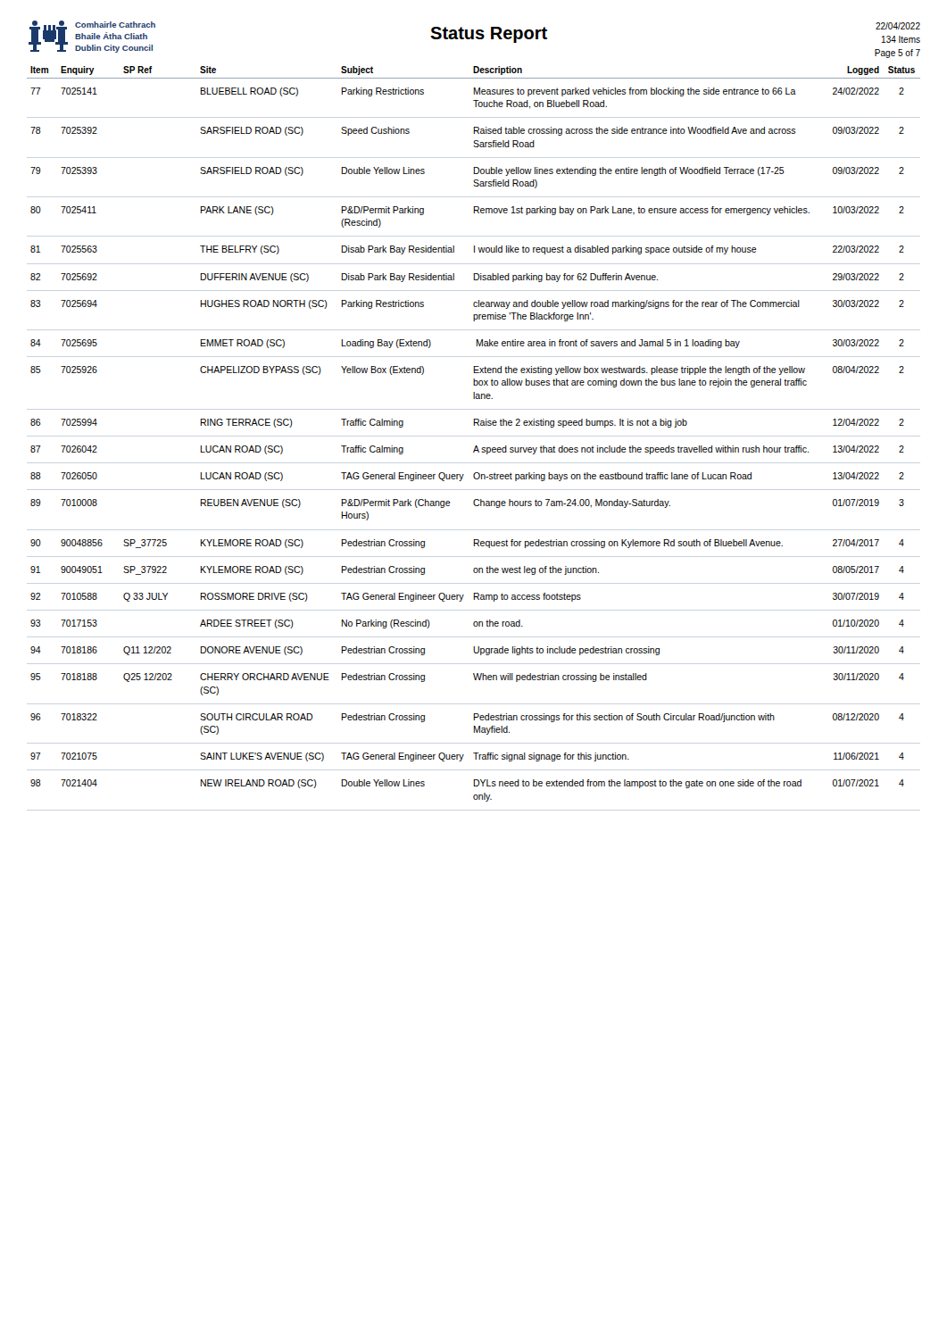Comhairle Cathrach
Bhaile Átha Cliath
Dublin City Council
Status Report
22/04/2022
134 Items
Page 5 of 7
| Item | Enquiry | SP Ref | Site | Subject | Description | Logged | Status |
| --- | --- | --- | --- | --- | --- | --- | --- |
| 77 | 7025141 | | BLUEBELL ROAD (SC) | Parking Restrictions | Measures to prevent parked vehicles from blocking the side entrance to 66 La Touche Road, on Bluebell Road. | 24/02/2022 | 2 |
| 78 | 7025392 | | SARSFIELD ROAD (SC) | Speed Cushions | Raised table crossing across the side entrance into Woodfield Ave and across Sarsfield Road | 09/03/2022 | 2 |
| 79 | 7025393 | | SARSFIELD ROAD (SC) | Double Yellow Lines | Double yellow lines extending the entire length of Woodfield Terrace (17-25 Sarsfield Road) | 09/03/2022 | 2 |
| 80 | 7025411 | | PARK LANE (SC) | P&D/Permit Parking (Rescind) | Remove 1st parking bay on Park Lane, to ensure access for emergency vehicles. | 10/03/2022 | 2 |
| 81 | 7025563 | | THE BELFRY (SC) | Disab Park Bay Residential | I would like to request a disabled parking space outside of my house | 22/03/2022 | 2 |
| 82 | 7025692 | | DUFFERIN AVENUE (SC) | Disab Park Bay Residential | Disabled parking bay for 62 Dufferin Avenue. | 29/03/2022 | 2 |
| 83 | 7025694 | | HUGHES ROAD NORTH (SC) | Parking Restrictions | clearway and double yellow road marking/signs for the rear of The Commercial premise 'The Blackforge Inn'. | 30/03/2022 | 2 |
| 84 | 7025695 | | EMMET ROAD (SC) | Loading Bay (Extend) | Make entire area in front of savers and Jamal 5 in 1 loading bay | 30/03/2022 | 2 |
| 85 | 7025926 | | CHAPELIZOD BYPASS (SC) | Yellow Box (Extend) | Extend the existing yellow box westwards. please tripple the length of the yellow box to allow buses that are coming down the bus lane to rejoin the general traffic lane. | 08/04/2022 | 2 |
| 86 | 7025994 | | RING TERRACE (SC) | Traffic Calming | Raise the 2 existing speed bumps. It is not a big job | 12/04/2022 | 2 |
| 87 | 7026042 | | LUCAN ROAD (SC) | Traffic Calming | A speed survey that does not include the speeds travelled within rush hour traffic. | 13/04/2022 | 2 |
| 88 | 7026050 | | LUCAN ROAD (SC) | TAG General Engineer Query | On-street parking bays on the eastbound traffic lane of Lucan Road | 13/04/2022 | 2 |
| 89 | 7010008 | | REUBEN AVENUE (SC) | P&D/Permit Park (Change Hours) | Change hours to 7am-24.00, Monday-Saturday. | 01/07/2019 | 3 |
| 90 | 90048856 | SP_37725 | KYLEMORE ROAD (SC) | Pedestrian Crossing | Request for pedestrian crossing on Kylemore Rd south of Bluebell Avenue. | 27/04/2017 | 4 |
| 91 | 90049051 | SP_37922 | KYLEMORE ROAD (SC) | Pedestrian Crossing | on the west leg of the junction. | 08/05/2017 | 4 |
| 92 | 7010588 | Q 33 JULY | ROSSMORE DRIVE (SC) | TAG General Engineer Query | Ramp to access footsteps | 30/07/2019 | 4 |
| 93 | 7017153 | | ARDEE STREET (SC) | No Parking (Rescind) | on the road. | 01/10/2020 | 4 |
| 94 | 7018186 | Q11 12/202 | DONORE AVENUE (SC) | Pedestrian Crossing | Upgrade lights to include pedestrian crossing | 30/11/2020 | 4 |
| 95 | 7018188 | Q25 12/202 | CHERRY ORCHARD AVENUE (SC) | Pedestrian Crossing | When will pedestrian crossing be installed | 30/11/2020 | 4 |
| 96 | 7018322 | | SOUTH CIRCULAR ROAD (SC) | Pedestrian Crossing | Pedestrian crossings for this section of South Circular Road/junction with Mayfield. | 08/12/2020 | 4 |
| 97 | 7021075 | | SAINT LUKE'S AVENUE (SC) | TAG General Engineer Query | Traffic signal signage for this junction. | 11/06/2021 | 4 |
| 98 | 7021404 | | NEW IRELAND ROAD (SC) | Double Yellow Lines | DYLs need to be extended from the lampost to the gate on one side of the road only. | 01/07/2021 | 4 |